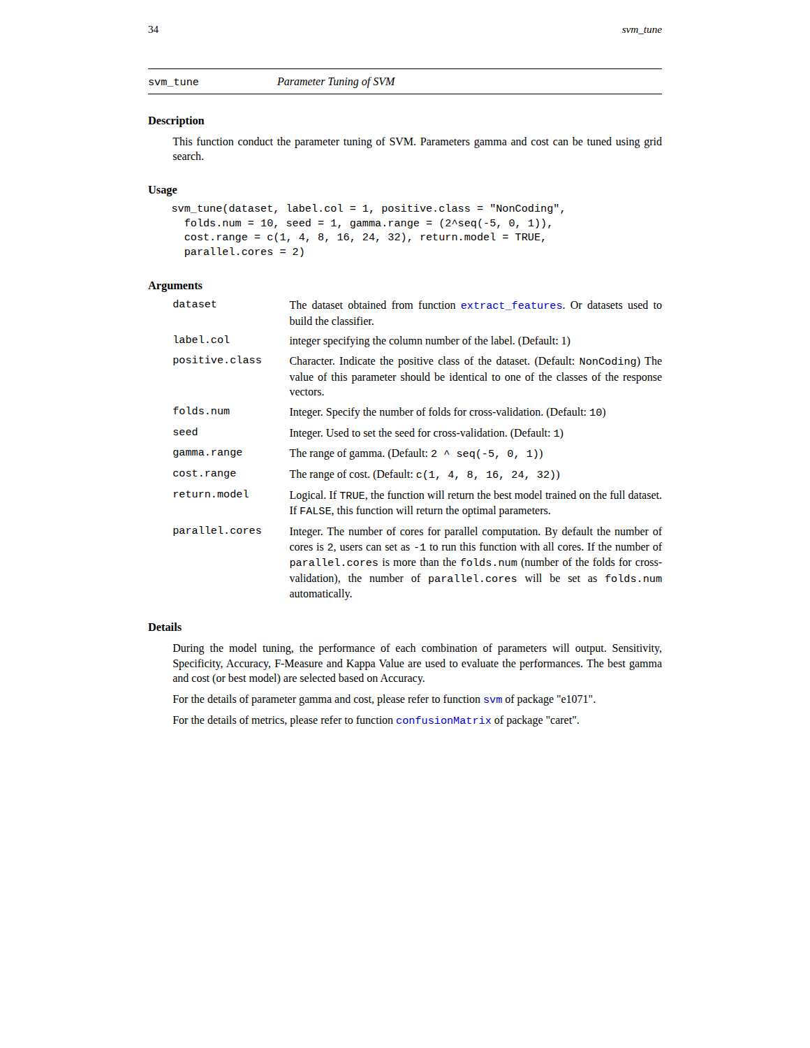34 svm_tune
svm_tune Parameter Tuning of SVM
Description
This function conduct the parameter tuning of SVM. Parameters gamma and cost can be tuned using grid search.
Usage
svm_tune(dataset, label.col = 1, positive.class = "NonCoding",
  folds.num = 10, seed = 1, gamma.range = (2^seq(-5, 0, 1)),
  cost.range = c(1, 4, 8, 16, 24, 32), return.model = TRUE,
  parallel.cores = 2)
Arguments
dataset
The dataset obtained from function extract_features. Or datasets used to build the classifier.
label.col
integer specifying the column number of the label. (Default: 1)
positive.class
Character. Indicate the positive class of the dataset. (Default: NonCoding) The value of this parameter should be identical to one of the classes of the response vectors.
folds.num
Integer. Specify the number of folds for cross-validation. (Default: 10)
seed
Integer. Used to set the seed for cross-validation. (Default: 1)
gamma.range
The range of gamma. (Default: 2 ^ seq(-5, 0, 1))
cost.range
The range of cost. (Default: c(1, 4, 8, 16, 24, 32))
return.model
Logical. If TRUE, the function will return the best model trained on the full dataset. If FALSE, this function will return the optimal parameters.
parallel.cores
Integer. The number of cores for parallel computation. By default the number of cores is 2, users can set as -1 to run this function with all cores. If the number of parallel.cores is more than the folds.num (number of the folds for cross-validation), the number of parallel.cores will be set as folds.num automatically.
Details
During the model tuning, the performance of each combination of parameters will output. Sensitivity, Specificity, Accuracy, F-Measure and Kappa Value are used to evaluate the performances. The best gamma and cost (or best model) are selected based on Accuracy.
For the details of parameter gamma and cost, please refer to function svm of package "e1071".
For the details of metrics, please refer to function confusionMatrix of package "caret".